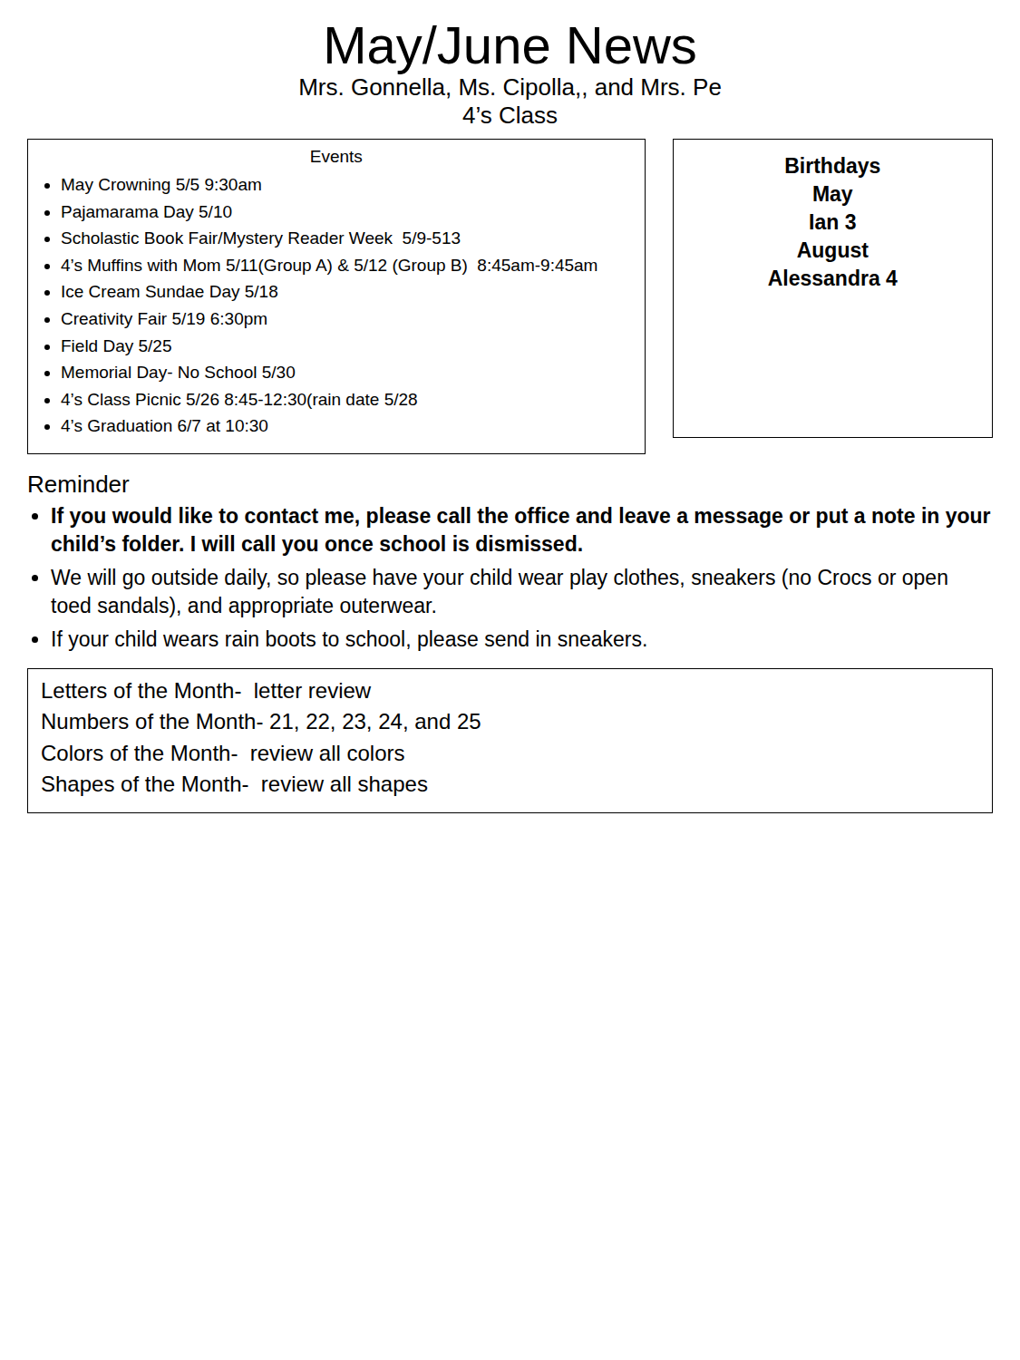May/June News
Mrs. Gonnella, Ms. Cipolla,, and Mrs. Pe
4’s Class
Events
May Crowning 5/5 9:30am
Pajamarama Day 5/10
Scholastic Book Fair/Mystery Reader Week 5/9-513
4’s Muffins with Mom 5/11(Group A) & 5/12 (Group B) 8:45am-9:45am
Ice Cream Sundae Day 5/18
Creativity Fair 5/19 6:30pm
Field Day 5/25
Memorial Day- No School 5/30
4’s Class Picnic 5/26 8:45-12:30(rain date 5/28
4’s Graduation 6/7 at 10:30
Birthdays
May
Ian 3
August
Alessandra 4
Reminder
If you would like to contact me, please call the office and leave a message or put a note in your child’s folder. I will call you once school is dismissed.
We will go outside daily, so please have your child wear play clothes, sneakers (no Crocs or open toed sandals), and appropriate outerwear.
If your child wears rain boots to school, please send in sneakers.
Letters of the Month- letter review
Numbers of the Month- 21, 22, 23, 24, and 25
Colors of the Month- review all colors
Shapes of the Month- review all shapes